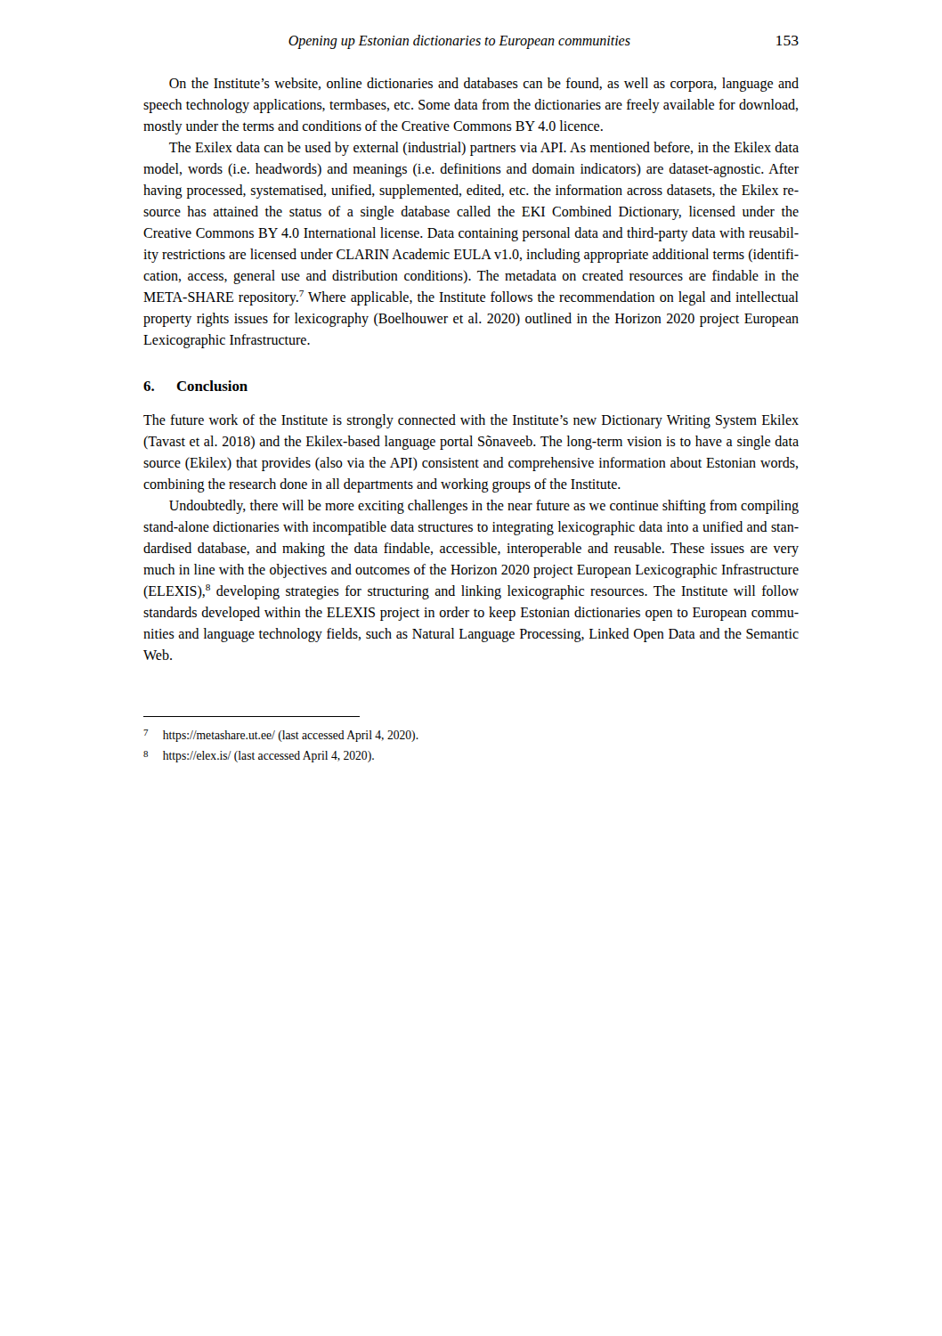Opening up Estonian dictionaries to European communities 153
On the Institute’s website, online dictionaries and databases can be found, as well as corpora, language and speech technology applications, termbases, etc. Some data from the dictionaries are freely available for download, mostly under the terms and conditions of the Creative Commons BY 4.0 licence.
The Exilex data can be used by external (industrial) partners via API. As mentioned before, in the Ekilex data model, words (i.e. headwords) and meanings (i.e. definitions and domain indicators) are dataset-agnostic. After having processed, systematised, unified, supplemented, edited, etc. the information across datasets, the Ekilex resource has attained the status of a single database called the EKI Combined Dictionary, licensed under the Creative Commons BY 4.0 International license. Data containing personal data and third-party data with reusability restrictions are licensed under CLARIN Academic EULA v1.0, including appropriate additional terms (identification, access, general use and distribution conditions). The metadata on created resources are findable in the META-SHARE repository.7 Where applicable, the Institute follows the recommendation on legal and intellectual property rights issues for lexicography (Boelhouwer et al. 2020) outlined in the Horizon 2020 project European Lexicographic Infrastructure.
6. Conclusion
The future work of the Institute is strongly connected with the Institute’s new Dictionary Writing System Ekilex (Tavast et al. 2018) and the Ekilex-based language portal Sõnaveeb. The long-term vision is to have a single data source (Ekilex) that provides (also via the API) consistent and comprehensive information about Estonian words, combining the research done in all departments and working groups of the Institute.
Undoubtedly, there will be more exciting challenges in the near future as we continue shifting from compiling stand-alone dictionaries with incompatible data structures to integrating lexicographic data into a unified and standardised database, and making the data findable, accessible, interoperable and reusable. These issues are very much in line with the objectives and outcomes of the Horizon 2020 project European Lexicographic Infrastructure (ELEXIS),8 developing strategies for structuring and linking lexicographic resources. The Institute will follow standards developed within the ELEXIS project in order to keep Estonian dictionaries open to European communities and language technology fields, such as Natural Language Processing, Linked Open Data and the Semantic Web.
7https://metashare.ut.ee/ (last accessed April 4, 2020).
8https://elex.is/ (last accessed April 4, 2020).